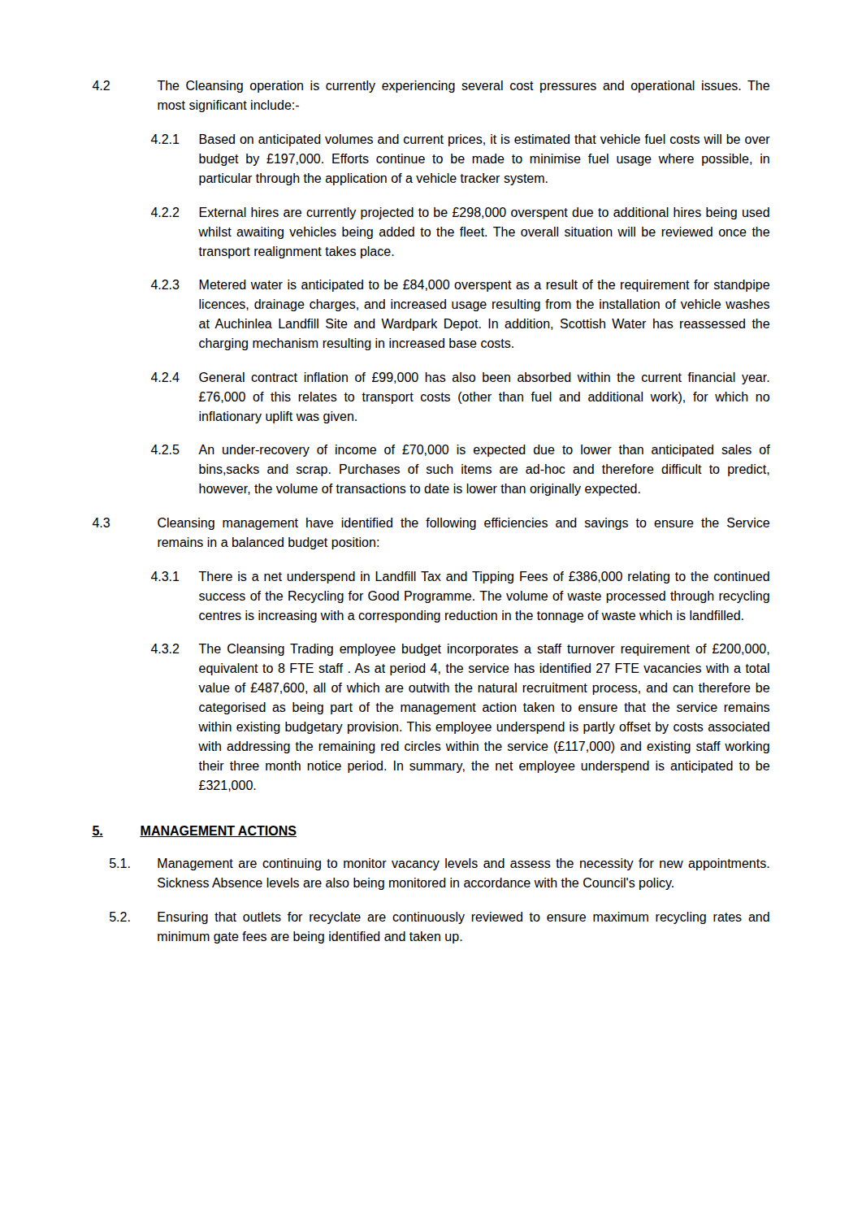4.2
The Cleansing operation is currently experiencing several cost pressures and operational issues. The most significant include:-
4.2.1
Based on anticipated volumes and current prices, it is estimated that vehicle fuel costs will be over budget by £197,000. Efforts continue to be made to minimise fuel usage where possible, in particular through the application of a vehicle tracker system.
4.2.2
External hires are currently projected to be £298,000 overspent due to additional hires being used whilst awaiting vehicles being added to the fleet. The overall situation will be reviewed once the transport realignment takes place.
4.2.3
Metered water is anticipated to be £84,000 overspent as a result of the requirement for standpipe licences, drainage charges, and increased usage resulting from the installation of vehicle washes at Auchinlea Landfill Site and Wardpark Depot. In addition, Scottish Water has reassessed the charging mechanism resulting in increased base costs.
4.2.4
General contract inflation of £99,000 has also been absorbed within the current financial year. £76,000 of this relates to transport costs (other than fuel and additional work), for which no inflationary uplift was given.
4.2.5
An under-recovery of income of £70,000 is expected due to lower than anticipated sales of bins,sacks and scrap. Purchases of such items are ad-hoc and therefore difficult to predict, however, the volume of transactions to date is lower than originally expected.
4.3
Cleansing management have identified the following efficiencies and savings to ensure the Service remains in a balanced budget position:
4.3.1
There is a net underspend in Landfill Tax and Tipping Fees of £386,000 relating to the continued success of the Recycling for Good Programme. The volume of waste processed through recycling centres is increasing with a corresponding reduction in the tonnage of waste which is landfilled.
4.3.2
The Cleansing Trading employee budget incorporates a staff turnover requirement of £200,000, equivalent to 8 FTE staff . As at period 4, the service has identified 27 FTE vacancies with a total value of £487,600, all of which are outwith the natural recruitment process, and can therefore be categorised as being part of the management action taken to ensure that the service remains within existing budgetary provision. This employee underspend is partly offset by costs associated with addressing the remaining red circles within the service (£117,000) and existing staff working their three month notice period. In summary, the net employee underspend is anticipated to be £321,000.
5. MANAGEMENT ACTIONS
5.1.
Management are continuing to monitor vacancy levels and assess the necessity for new appointments. Sickness Absence levels are also being monitored in accordance with the Council's policy.
5.2.
Ensuring that outlets for recyclate are continuously reviewed to ensure maximum recycling rates and minimum gate fees are being identified and taken up.